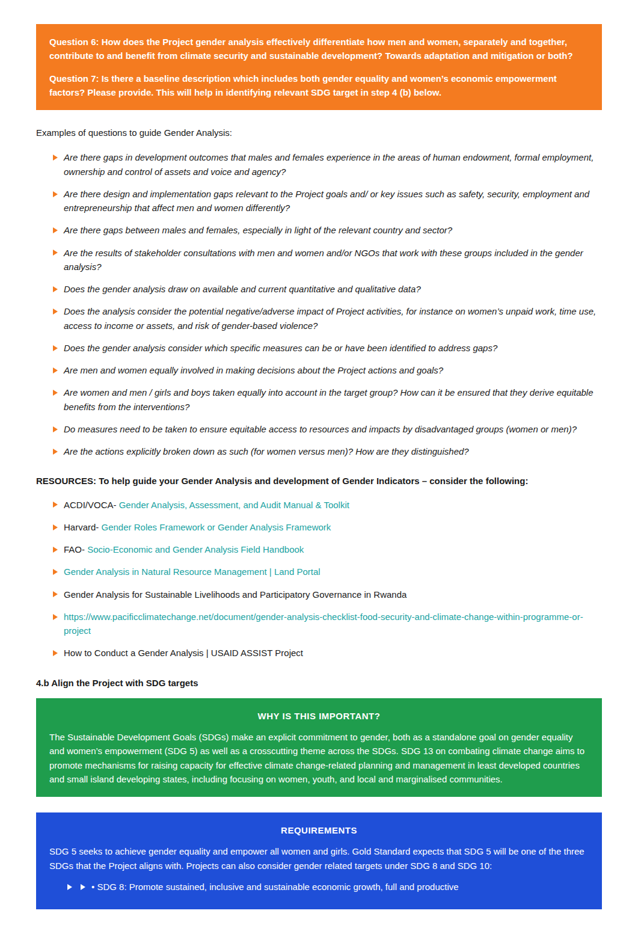Question 6: How does the Project gender analysis effectively differentiate how men and women, separately and together, contribute to and benefit from climate security and sustainable development? Towards adaptation and mitigation or both?
Question 7: Is there a baseline description which includes both gender equality and women’s economic empowerment factors? Please provide. This will help in identifying relevant SDG target in step 4 (b) below.
Examples of questions to guide Gender Analysis:
Are there gaps in development outcomes that males and females experience in the areas of human endowment, formal employment, ownership and control of assets and voice and agency?
Are there design and implementation gaps relevant to the Project goals and/ or key issues such as safety, security, employment and entrepreneurship that affect men and women differently?
Are there gaps between males and females, especially in light of the relevant country and sector?
Are the results of stakeholder consultations with men and women and/or NGOs that work with these groups included in the gender analysis?
Does the gender analysis draw on available and current quantitative and qualitative data?
Does the analysis consider the potential negative/adverse impact of Project activities, for instance on women’s unpaid work, time use, access to income or assets, and risk of gender-based violence?
Does the gender analysis consider which specific measures can be or have been identified to address gaps?
Are men and women equally involved in making decisions about the Project actions and goals?
Are women and men / girls and boys taken equally into account in the target group? How can it be ensured that they derive equitable benefits from the interventions?
Do measures need to be taken to ensure equitable access to resources and impacts by disadvantaged groups (women or men)?
Are the actions explicitly broken down as such (for women versus men)? How are they distinguished?
RESOURCES: To help guide your Gender Analysis and development of Gender Indicators – consider the following:
ACDI/VOCA- Gender Analysis, Assessment, and Audit Manual & Toolkit
Harvard- Gender Roles Framework or Gender Analysis Framework
FAO- Socio-Economic and Gender Analysis Field Handbook
Gender Analysis in Natural Resource Management | Land Portal
Gender Analysis for Sustainable Livelihoods and Participatory Governance in Rwanda
https://www.pacificclimatechange.net/document/gender-analysis-checklist-food-security-and-climate-change-within-programme-or-project
How to Conduct a Gender Analysis | USAID ASSIST Project
4.b Align the Project with SDG targets
Why is this important?
The Sustainable Development Goals (SDGs) make an explicit commitment to gender, both as a standalone goal on gender equality and women’s empowerment (SDG 5) as well as a crosscutting theme across the SDGs. SDG 13 on combating climate change aims to promote mechanisms for raising capacity for effective climate change-related planning and management in least developed countries and small island developing states, including focusing on women, youth, and local and marginalised communities.
Requirements
SDG 5 seeks to achieve gender equality and empower all women and girls. Gold Standard expects that SDG 5 will be one of the three SDGs that the Project aligns with. Projects can also consider gender related targets under SDG 8 and SDG 10:
• SDG 8: Promote sustained, inclusive and sustainable economic growth, full and productive